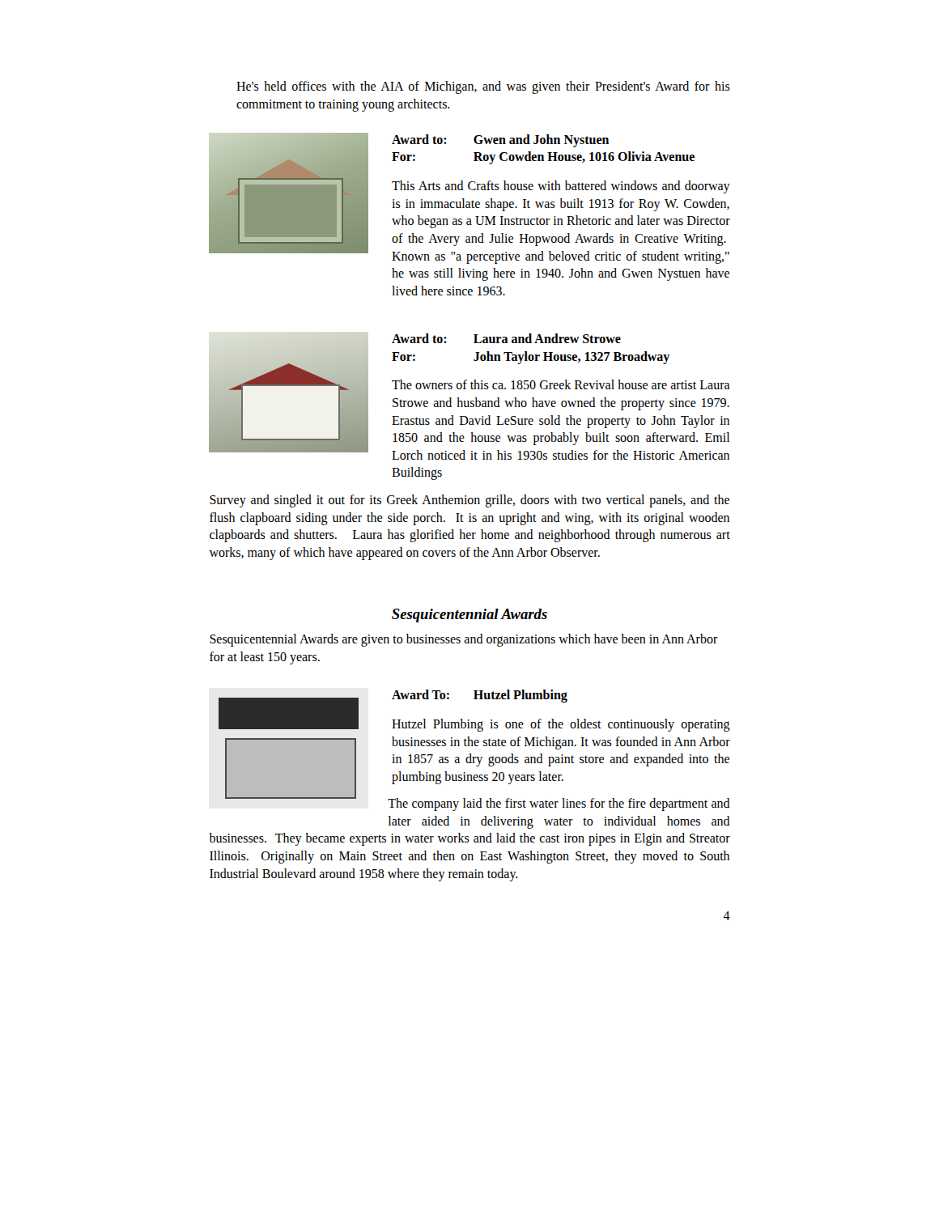He's held offices with the AIA of Michigan, and was given their President's Award for his commitment to training young architects.
Award to: Gwen and John Nystuen
For: Roy Cowden House, 1016 Olivia Avenue
This Arts and Crafts house with battered windows and doorway is in immaculate shape. It was built 1913 for Roy W. Cowden, who began as a UM Instructor in Rhetoric and later was Director of the Avery and Julie Hopwood Awards in Creative Writing. Known as "a perceptive and beloved critic of student writing," he was still living here in 1940. John and Gwen Nystuen have lived here since 1963.
Award to: Laura and Andrew Strowe
For: John Taylor House, 1327 Broadway
The owners of this ca. 1850 Greek Revival house are artist Laura Strowe and husband who have owned the property since 1979. Erastus and David LeSure sold the property to John Taylor in 1850 and the house was probably built soon afterward. Emil Lorch noticed it in his 1930s studies for the Historic American Buildings
Survey and singled it out for its Greek Anthemion grille, doors with two vertical panels, and the flush clapboard siding under the side porch. It is an upright and wing, with its original wooden clapboards and shutters. Laura has glorified her home and neighborhood through numerous art works, many of which have appeared on covers of the Ann Arbor Observer.
Sesquicentennial Awards
Sesquicentennial Awards are given to businesses and organizations which have been in Ann Arbor for at least 150 years.
Award To: Hutzel Plumbing
Hutzel Plumbing is one of the oldest continuously operating businesses in the state of Michigan. It was founded in Ann Arbor in 1857 as a dry goods and paint store and expanded into the plumbing business 20 years later.
The company laid the first water lines for the fire department and later aided in delivering water to individual homes and businesses. They became experts in water works and laid the cast iron pipes in Elgin and Streator Illinois. Originally on Main Street and then on East Washington Street, they moved to South Industrial Boulevard around 1958 where they remain today.
4